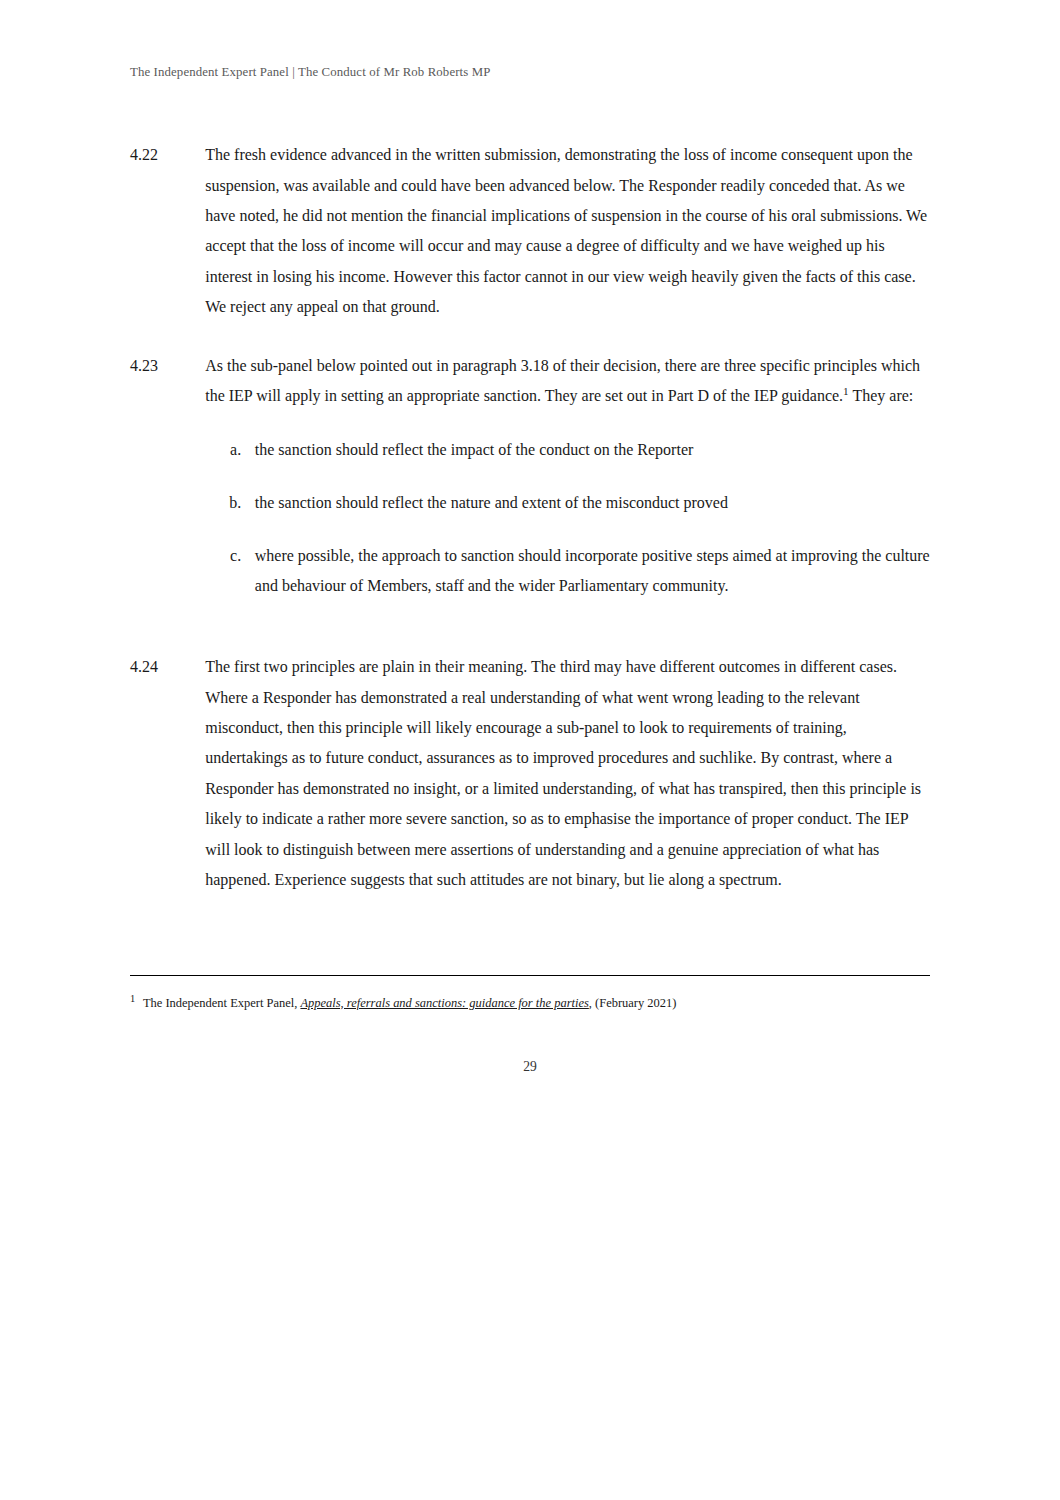The Independent Expert Panel | The Conduct of Mr Rob Roberts MP
4.22
The fresh evidence advanced in the written submission, demonstrating the loss of income consequent upon the suspension, was available and could have been advanced below. The Responder readily conceded that. As we have noted, he did not mention the financial implications of suspension in the course of his oral submissions. We accept that the loss of income will occur and may cause a degree of difficulty and we have weighed up his interest in losing his income. However this factor cannot in our view weigh heavily given the facts of this case. We reject any appeal on that ground.
4.23
As the sub-panel below pointed out in paragraph 3.18 of their decision, there are three specific principles which the IEP will apply in setting an appropriate sanction. They are set out in Part D of the IEP guidance.1 They are:
the sanction should reflect the impact of the conduct on the Reporter
the sanction should reflect the nature and extent of the misconduct proved
where possible, the approach to sanction should incorporate positive steps aimed at improving the culture and behaviour of Members, staff and the wider Parliamentary community.
4.24
The first two principles are plain in their meaning. The third may have different outcomes in different cases. Where a Responder has demonstrated a real understanding of what went wrong leading to the relevant misconduct, then this principle will likely encourage a sub-panel to look to requirements of training, undertakings as to future conduct, assurances as to improved procedures and suchlike. By contrast, where a Responder has demonstrated no insight, or a limited understanding, of what has transpired, then this principle is likely to indicate a rather more severe sanction, so as to emphasise the importance of proper conduct. The IEP will look to distinguish between mere assertions of understanding and a genuine appreciation of what has happened. Experience suggests that such attitudes are not binary, but lie along a spectrum.
1 The Independent Expert Panel, Appeals, referrals and sanctions: guidance for the parties, (February 2021)
29